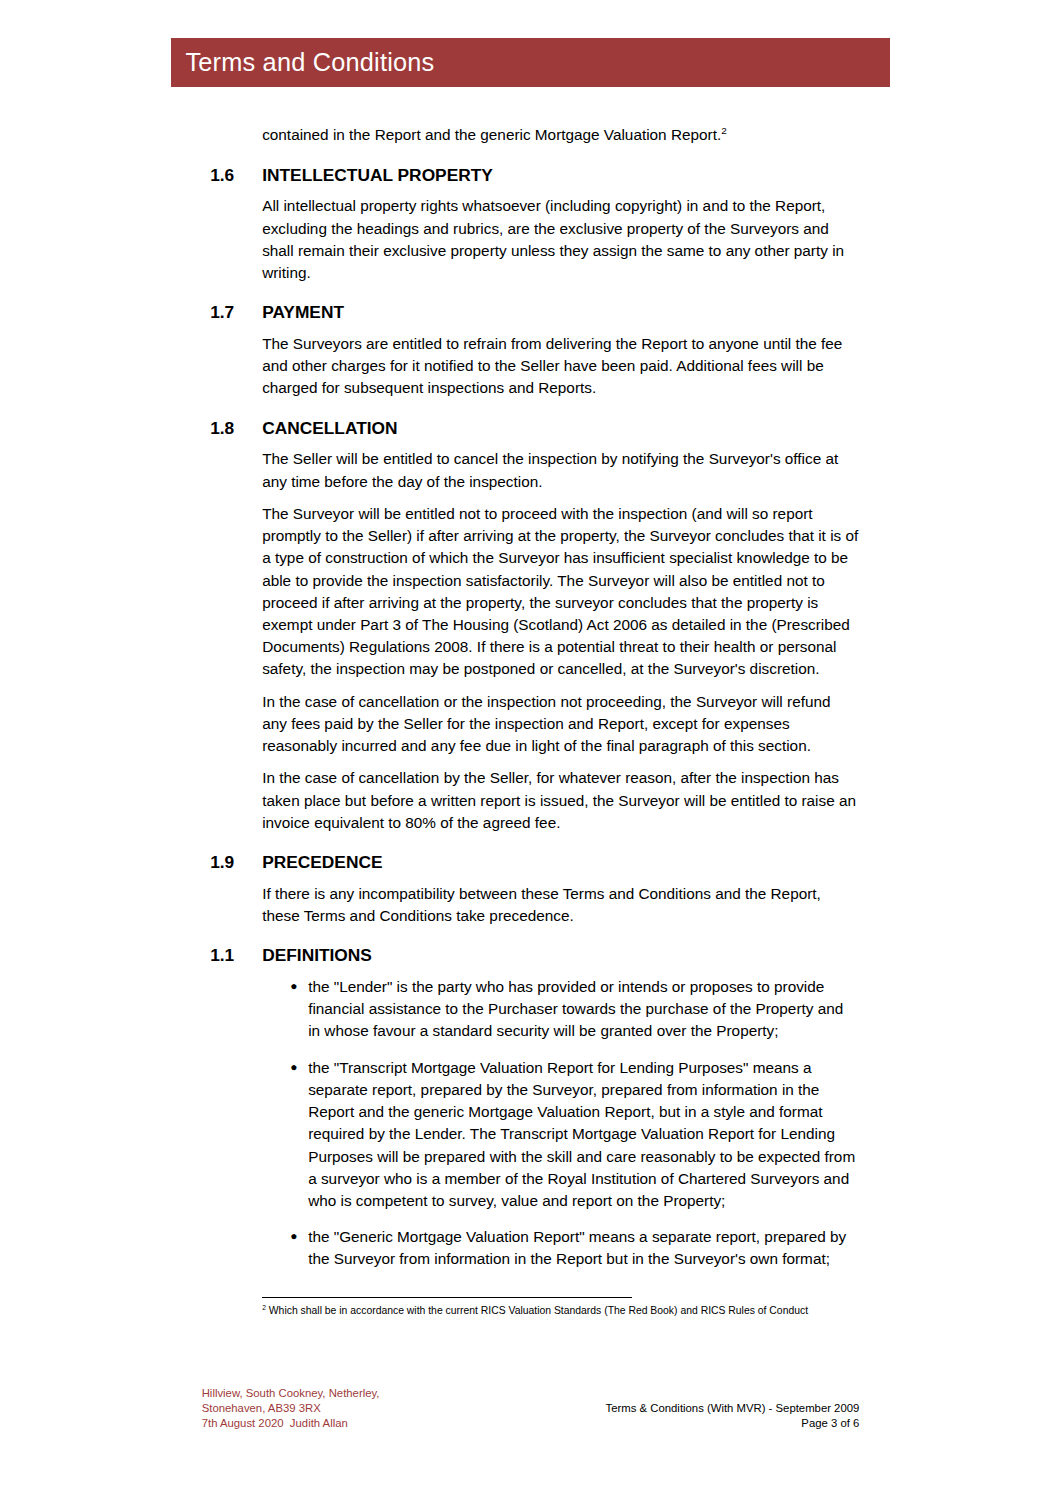Terms and Conditions
contained in the Report and the generic Mortgage Valuation Report.2
1.6 INTELLECTUAL PROPERTY
All intellectual property rights whatsoever (including copyright) in and to the Report, excluding the headings and rubrics, are the exclusive property of the Surveyors and shall remain their exclusive property unless they assign the same to any other party in writing.
1.7 PAYMENT
The Surveyors are entitled to refrain from delivering the Report to anyone until the fee and other charges for it notified to the Seller have been paid. Additional fees will be charged for subsequent inspections and Reports.
1.8 CANCELLATION
The Seller will be entitled to cancel the inspection by notifying the Surveyor's office at any time before the day of the inspection.
The Surveyor will be entitled not to proceed with the inspection (and will so report promptly to the Seller) if after arriving at the property, the Surveyor concludes that it is of a type of construction of which the Surveyor has insufficient specialist knowledge to be able to provide the inspection satisfactorily. The Surveyor will also be entitled not to proceed if after arriving at the property, the surveyor concludes that the property is exempt under Part 3 of The Housing (Scotland) Act 2006 as detailed in the (Prescribed Documents) Regulations 2008. If there is a potential threat to their health or personal safety, the inspection may be postponed or cancelled, at the Surveyor's discretion.
In the case of cancellation or the inspection not proceeding, the Surveyor will refund any fees paid by the Seller for the inspection and Report, except for expenses reasonably incurred and any fee due in light of the final paragraph of this section.
In the case of cancellation by the Seller, for whatever reason, after the inspection has taken place but before a written report is issued, the Surveyor will be entitled to raise an invoice equivalent to 80% of the agreed fee.
1.9 PRECEDENCE
If there is any incompatibility between these Terms and Conditions and the Report, these Terms and Conditions take precedence.
1.1 DEFINITIONS
the "Lender" is the party who has provided or intends or proposes to provide financial assistance to the Purchaser towards the purchase of the Property and in whose favour a standard security will be granted over the Property;
the "Transcript Mortgage Valuation Report for Lending Purposes" means a separate report, prepared by the Surveyor, prepared from information in the Report and the generic Mortgage Valuation Report, but in a style and format required by the Lender. The Transcript Mortgage Valuation Report for Lending Purposes will be prepared with the skill and care reasonably to be expected from a surveyor who is a member of the Royal Institution of Chartered Surveyors and who is competent to survey, value and report on the Property;
the "Generic Mortgage Valuation Report" means a separate report, prepared by the Surveyor from information in the Report but in the Surveyor's own format;
2 Which shall be in accordance with the current RICS Valuation Standards (The Red Book) and RICS Rules of Conduct
Hillview, South Cookney, Netherley,
Stonehaven, AB39 3RX
7th August 2020 Judith Allan
Terms & Conditions (With MVR) - September 2009
Page 3 of 6